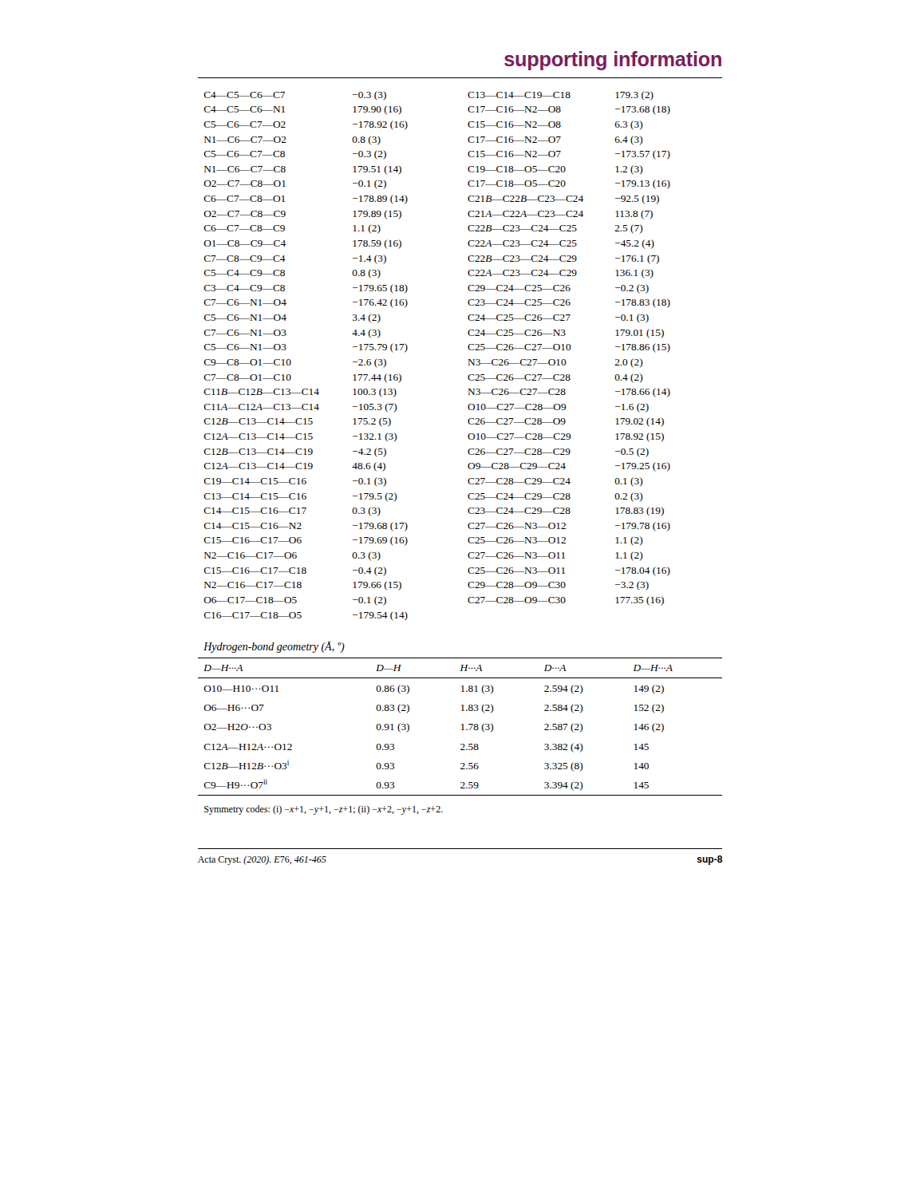supporting information
| C4—C5—C6—C7 | −0.3 (3) | C13—C14—C19—C18 | 179.3 (2) |
| C4—C5—C6—N1 | 179.90 (16) | C17—C16—N2—O8 | −173.68 (18) |
| C5—C6—C7—O2 | −178.92 (16) | C15—C16—N2—O8 | 6.3 (3) |
| N1—C6—C7—O2 | 0.8 (3) | C17—C16—N2—O7 | 6.4 (3) |
| C5—C6—C7—C8 | −0.3 (2) | C15—C16—N2—O7 | −173.57 (17) |
| N1—C6—C7—C8 | 179.51 (14) | C19—C18—O5—C20 | 1.2 (3) |
| O2—C7—C8—O1 | −0.1 (2) | C17—C18—O5—C20 | −179.13 (16) |
| C6—C7—C8—O1 | −178.89 (14) | C21 B —C22 B —C23—C24 | −92.5 (19) |
| O2—C7—C8—C9 | 179.89 (15) | C21 A —C22 A —C23—C24 | 113.8 (7) |
| C6—C7—C8—C9 | 1.1 (2) | C22 B —C23—C24—C25 | 2.5 (7) |
| O1—C8—C9—C4 | 178.59 (16) | C22 A —C23—C24—C25 | −45.2 (4) |
| C7—C8—C9—C4 | −1.4 (3) | C22 B —C23—C24—C29 | −176.1 (7) |
| C5—C4—C9—C8 | 0.8 (3) | C22 A —C23—C24—C29 | 136.1 (3) |
| C3—C4—C9—C8 | −179.65 (18) | C29—C24—C25—C26 | −0.2 (3) |
| C7—C6—N1—O4 | −176.42 (16) | C23—C24—C25—C26 | −178.83 (18) |
| C5—C6—N1—O4 | 3.4 (2) | C24—C25—C26—C27 | −0.1 (3) |
| C7—C6—N1—O3 | 4.4 (3) | C24—C25—C26—N3 | 179.01 (15) |
| C5—C6—N1—O3 | −175.79 (17) | C25—C26—C27—O10 | −178.86 (15) |
| C9—C8—O1—C10 | −2.6 (3) | N3—C26—C27—O10 | 2.0 (2) |
| C7—C8—O1—C10 | 177.44 (16) | C25—C26—C27—C28 | 0.4 (2) |
| C11 B —C12 B —C13—C14 | 100.3 (13) | N3—C26—C27—C28 | −178.66 (14) |
| C11 A —C12 A —C13—C14 | −105.3 (7) | O10—C27—C28—O9 | −1.6 (2) |
| C12 B —C13—C14—C15 | 175.2 (5) | C26—C27—C28—O9 | 179.02 (14) |
| C12 A —C13—C14—C15 | −132.1 (3) | O10—C27—C28—C29 | 178.92 (15) |
| C12 B —C13—C14—C19 | −4.2 (5) | C26—C27—C28—C29 | −0.5 (2) |
| C12 A —C13—C14—C19 | 48.6 (4) | O9—C28—C29—C24 | −179.25 (16) |
| C19—C14—C15—C16 | −0.1 (3) | C27—C28—C29—C24 | 0.1 (3) |
| C13—C14—C15—C16 | −179.5 (2) | C25—C24—C29—C28 | 0.2 (3) |
| C14—C15—C16—C17 | 0.3 (3) | C23—C24—C29—C28 | 178.83 (19) |
| C14—C15—C16—N2 | −179.68 (17) | C27—C26—N3—O12 | −179.78 (16) |
| C15—C16—C17—O6 | −179.69 (16) | C25—C26—N3—O12 | 1.1 (2) |
| N2—C16—C17—O6 | 0.3 (3) | C27—C26—N3—O11 | 1.1 (2) |
| C15—C16—C17—C18 | −0.4 (2) | C25—C26—N3—O11 | −178.04 (16) |
| N2—C16—C17—C18 | 179.66 (15) | C29—C28—O9—C30 | −3.2 (3) |
| O6—C17—C18—O5 | −0.1 (2) | C27—C28—O9—C30 | 177.35 (16) |
| C16—C17—C18—O5 | −179.54 (14) | | |
Hydrogen-bond geometry (Å, º)
| D —H··· A | D —H | H··· A | D ··· A | D —H··· A |
| --- | --- | --- | --- | --- |
| O10—H10···O11 | 0.86 (3) | 1.81 (3) | 2.594 (2) | 149 (2) |
| O6—H6···O7 | 0.83 (2) | 1.83 (2) | 2.584 (2) | 152 (2) |
| O2—H2 O ···O3 | 0.91 (3) | 1.78 (3) | 2.587 (2) | 146 (2) |
| C12 A —H12 A ···O12 | 0.93 | 2.58 | 3.382 (4) | 145 |
| C12 B —H12 B ···O3 i | 0.93 | 2.56 | 3.325 (8) | 140 |
| C9—H9···O7 ii | 0.93 | 2.59 | 3.394 (2) | 145 |
Symmetry codes: (i) −x+1, −y+1, −z+1; (ii) −x+2, −y+1, −z+2.
Acta Cryst. (2020). E76, 461-465
sup-8